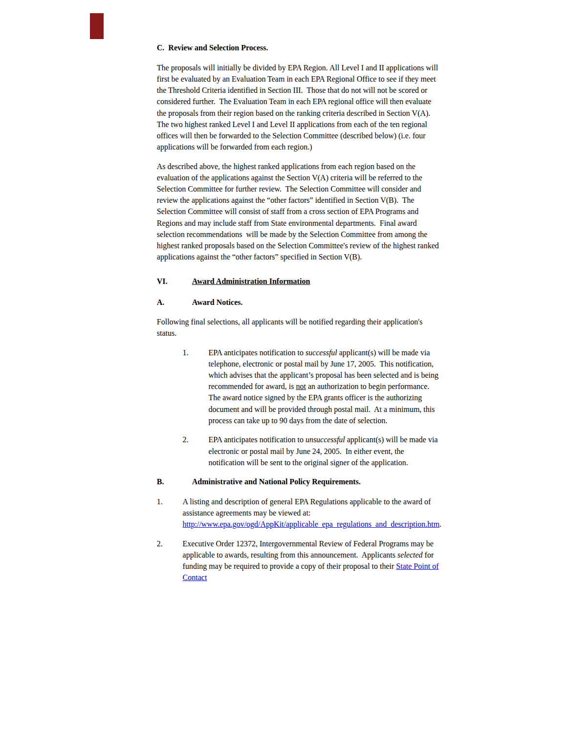US EPA ARCHIVE DOCUMENT
C. Review and Selection Process.
The proposals will initially be divided by EPA Region. All Level I and II applications will first be evaluated by an Evaluation Team in each EPA Regional Office to see if they meet the Threshold Criteria identified in Section III. Those that do not will not be scored or considered further. The Evaluation Team in each EPA regional office will then evaluate the proposals from their region based on the ranking criteria described in Section V(A). The two highest ranked Level I and Level II applications from each of the ten regional offices will then be forwarded to the Selection Committee (described below) (i.e. four applications will be forwarded from each region.)
As described above, the highest ranked applications from each region based on the evaluation of the applications against the Section V(A) criteria will be referred to the Selection Committee for further review. The Selection Committee will consider and review the applications against the “other factors” identified in Section V(B). The Selection Committee will consist of staff from a cross section of EPA Programs and Regions and may include staff from State environmental departments. Final award selection recommendations will be made by the Selection Committee from among the highest ranked proposals based on the Selection Committee's review of the highest ranked applications against the “other factors” specified in Section V(B).
VI. Award Administration Information
A. Award Notices.
Following final selections, all applicants will be notified regarding their application's status.
1. EPA anticipates notification to successful applicant(s) will be made via telephone, electronic or postal mail by June 17, 2005. This notification, which advises that the applicant’s proposal has been selected and is being recommended for award, is not an authorization to begin performance. The award notice signed by the EPA grants officer is the authorizing document and will be provided through postal mail. At a minimum, this process can take up to 90 days from the date of selection.
2. EPA anticipates notification to unsuccessful applicant(s) will be made via electronic or postal mail by June 24, 2005. In either event, the notification will be sent to the original signer of the application.
B. Administrative and National Policy Requirements.
1. A listing and description of general EPA Regulations applicable to the award of assistance agreements may be viewed at: http://www.epa.gov/ogd/AppKit/applicable_epa_regulations_and_description.htm.
2. Executive Order 12372, Intergovernmental Review of Federal Programs may be applicable to awards, resulting from this announcement. Applicants selected for funding may be required to provide a copy of their proposal to their State Point of Contact